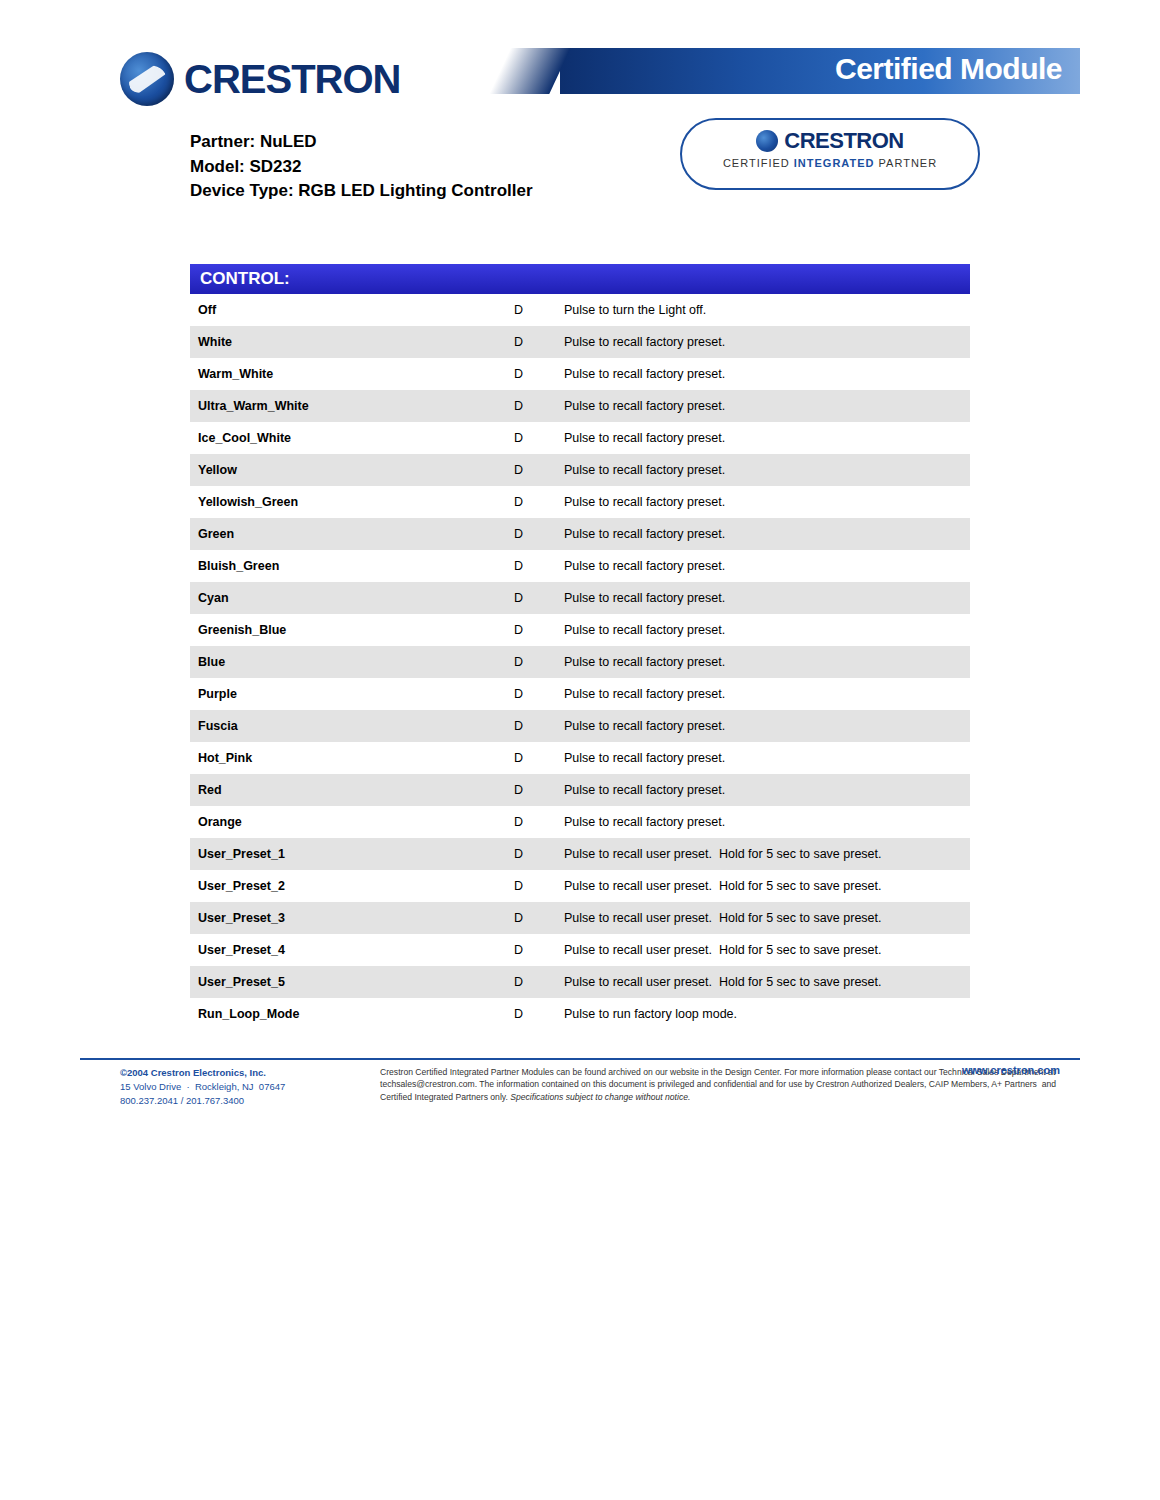Certified Module
CRESTRON
Partner: NuLED
Model: SD232
Device Type: RGB LED Lighting Controller
CRESTRON
CERTIFIED INTEGRATED PARTNER
CONTROL:
| Off | D | Pulse to turn the Light off. |
| White | D | Pulse to recall factory preset. |
| Warm_White | D | Pulse to recall factory preset. |
| Ultra_Warm_White | D | Pulse to recall factory preset. |
| Ice_Cool_White | D | Pulse to recall factory preset. |
| Yellow | D | Pulse to recall factory preset. |
| Yellowish_Green | D | Pulse to recall factory preset. |
| Green | D | Pulse to recall factory preset. |
| Bluish_Green | D | Pulse to recall factory preset. |
| Cyan | D | Pulse to recall factory preset. |
| Greenish_Blue | D | Pulse to recall factory preset. |
| Blue | D | Pulse to recall factory preset. |
| Purple | D | Pulse to recall factory preset. |
| Fuscia | D | Pulse to recall factory preset. |
| Hot_Pink | D | Pulse to recall factory preset. |
| Red | D | Pulse to recall factory preset. |
| Orange | D | Pulse to recall factory preset. |
| User_Preset_1 | D | Pulse to recall user preset. Hold for 5 sec to save preset. |
| User_Preset_2 | D | Pulse to recall user preset. Hold for 5 sec to save preset. |
| User_Preset_3 | D | Pulse to recall user preset. Hold for 5 sec to save preset. |
| User_Preset_4 | D | Pulse to recall user preset. Hold for 5 sec to save preset. |
| User_Preset_5 | D | Pulse to recall user preset. Hold for 5 sec to save preset. |
| Run_Loop_Mode | D | Pulse to run factory loop mode. |
©2004 Crestron Electronics, Inc.
15 Volvo Drive · Rockleigh, NJ 07647
800.237.2041 / 201.767.3400
www.crestron.com
Crestron Certified Integrated Partner Modules can be found archived on our website in the Design Center. For more information please contact our Technical Sales Department at techsales@crestron.com. The information contained on this document is privileged and confidential and for use by Crestron Authorized Dealers, CAIP Members, A+ Partners and Certified Integrated Partners only. Specifications subject to change without notice.